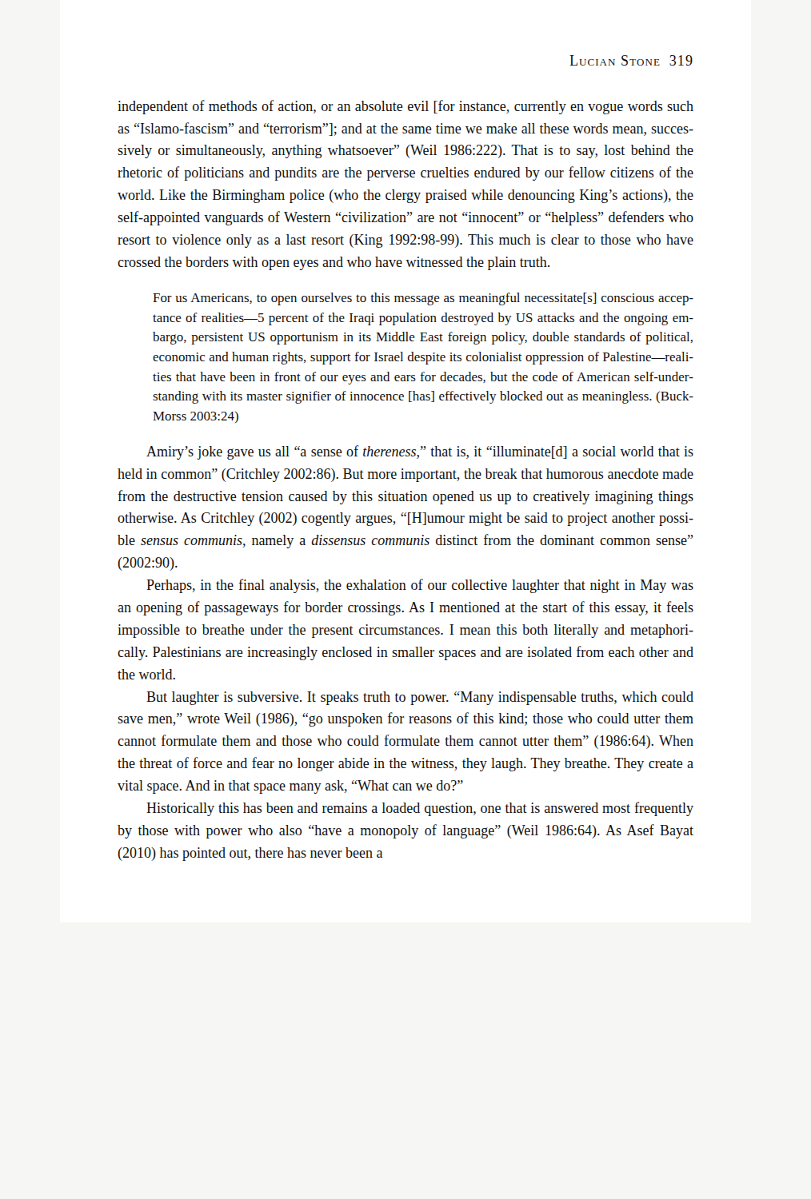Lucian Stone 319
independent of methods of action, or an absolute evil [for instance, currently en vogue words such as “Islamo-fascism” and “terrorism”]; and at the same time we make all these words mean, successively or simultaneously, anything whatsoever” (Weil 1986:222). That is to say, lost behind the rhetoric of politicians and pundits are the perverse cruelties endured by our fellow citizens of the world. Like the Birmingham police (who the clergy praised while denouncing King’s actions), the self-appointed vanguards of Western “civilization” are not “innocent” or “helpless” defenders who resort to violence only as a last resort (King 1992:98-99). This much is clear to those who have crossed the borders with open eyes and who have witnessed the plain truth.
For us Americans, to open ourselves to this message as meaningful necessitate[s] conscious acceptance of realities—5 percent of the Iraqi population destroyed by US attacks and the ongoing embargo, persistent US opportunism in its Middle East foreign policy, double standards of political, economic and human rights, support for Israel despite its colonialist oppression of Palestine—realities that have been in front of our eyes and ears for decades, but the code of American self-understanding with its master signifier of innocence [has] effectively blocked out as meaningless. (Buck-Morss 2003:24)
Amiry’s joke gave us all “a sense of thereness,” that is, it “illuminate[d] a social world that is held in common” (Critchley 2002:86). But more important, the break that humorous anecdote made from the destructive tension caused by this situation opened us up to creatively imagining things otherwise. As Critchley (2002) cogently argues, “[H]umour might be said to project another possible sensus communis, namely a dissensus communis distinct from the dominant common sense” (2002:90).
Perhaps, in the final analysis, the exhalation of our collective laughter that night in May was an opening of passageways for border crossings. As I mentioned at the start of this essay, it feels impossible to breathe under the present circumstances. I mean this both literally and metaphorically. Palestinians are increasingly enclosed in smaller spaces and are isolated from each other and the world.
But laughter is subversive. It speaks truth to power. “Many indispensable truths, which could save men,” wrote Weil (1986), “go unspoken for reasons of this kind; those who could utter them cannot formulate them and those who could formulate them cannot utter them” (1986:64). When the threat of force and fear no longer abide in the witness, they laugh. They breathe. They create a vital space. And in that space many ask, “What can we do?”
Historically this has been and remains a loaded question, one that is answered most frequently by those with power who also “have a monopoly of language” (Weil 1986:64). As Asef Bayat (2010) has pointed out, there has never been a